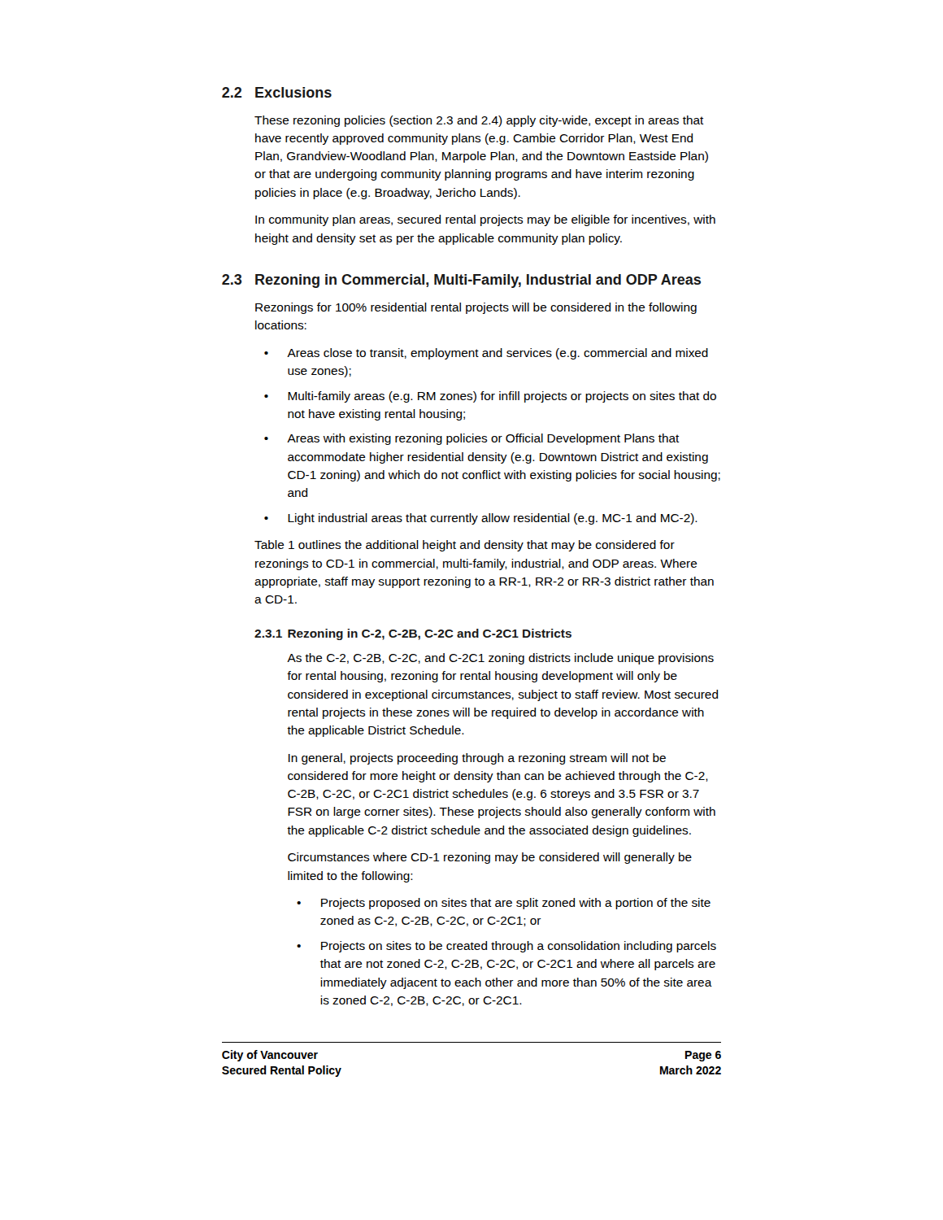2.2 Exclusions
These rezoning policies (section 2.3 and 2.4) apply city-wide, except in areas that have recently approved community plans (e.g. Cambie Corridor Plan, West End Plan, Grandview-Woodland Plan, Marpole Plan, and the Downtown Eastside Plan) or that are undergoing community planning programs and have interim rezoning policies in place (e.g. Broadway, Jericho Lands).
In community plan areas, secured rental projects may be eligible for incentives, with height and density set as per the applicable community plan policy.
2.3 Rezoning in Commercial, Multi-Family, Industrial and ODP Areas
Rezonings for 100% residential rental projects will be considered in the following locations:
Areas close to transit, employment and services (e.g. commercial and mixed use zones);
Multi-family areas (e.g. RM zones) for infill projects or projects on sites that do not have existing rental housing;
Areas with existing rezoning policies or Official Development Plans that accommodate higher residential density (e.g. Downtown District and existing CD-1 zoning) and which do not conflict with existing policies for social housing; and
Light industrial areas that currently allow residential (e.g. MC-1 and MC-2).
Table 1 outlines the additional height and density that may be considered for rezonings to CD-1 in commercial, multi-family, industrial, and ODP areas. Where appropriate, staff may support rezoning to a RR-1, RR-2 or RR-3 district rather than a CD-1.
2.3.1 Rezoning in C-2, C-2B, C-2C and C-2C1 Districts
As the C-2, C-2B, C-2C, and C-2C1 zoning districts include unique provisions for rental housing, rezoning for rental housing development will only be considered in exceptional circumstances, subject to staff review. Most secured rental projects in these zones will be required to develop in accordance with the applicable District Schedule.
In general, projects proceeding through a rezoning stream will not be considered for more height or density than can be achieved through the C-2, C-2B, C-2C, or C-2C1 district schedules (e.g. 6 storeys and 3.5 FSR or 3.7 FSR on large corner sites). These projects should also generally conform with the applicable C-2 district schedule and the associated design guidelines.
Circumstances where CD-1 rezoning may be considered will generally be limited to the following:
Projects proposed on sites that are split zoned with a portion of the site zoned as C-2, C-2B, C-2C, or C-2C1; or
Projects on sites to be created through a consolidation including parcels that are not zoned C-2, C-2B, C-2C, or C-2C1 and where all parcels are immediately adjacent to each other and more than 50% of the site area is zoned C-2, C-2B, C-2C, or C-2C1.
City of Vancouver
Secured Rental Policy
Page 6
March 2022